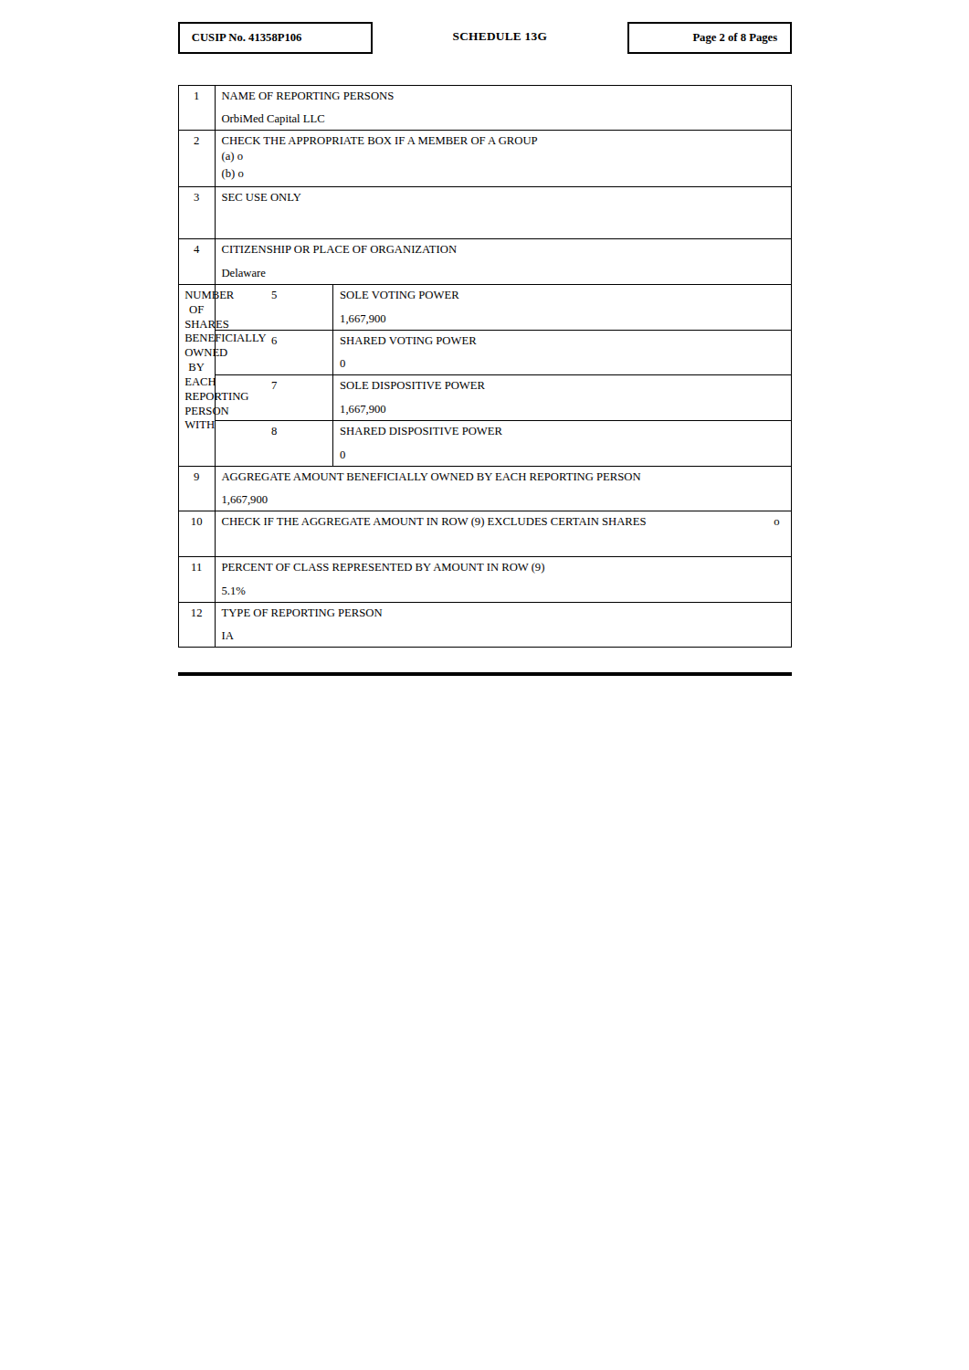CUSIP No. 41358P106
SCHEDULE 13G
Page 2 of 8 Pages
| 1 | Name of Reporting Persons OrbiMed Capital LLC |
| 2 | Check the Appropriate Box if a Member of a Group (a) o (b) o |
| 3 | SEC Use Only |
| 4 | Citizenship or Place of Organization Delaware |
| Number of Shares Beneficially Owned by Each Reporting Person With | 5 | Sole Voting Power 1,667,900 |
| 6 | Shared Voting Power 0 |
| 7 | Sole Dispositive Power 1,667,900 |
| 8 | Shared Dispositive Power 0 |
| 9 | Aggregate Amount Beneficially Owned by Each Reporting Person 1,667,900 |
| 10 | Check if the Aggregate Amount in Row (9) Excludes Certain Shares o |
| 11 | Percent of Class Represented by Amount in Row (9) 5.1% |
| 12 | Type of Reporting Person IA |